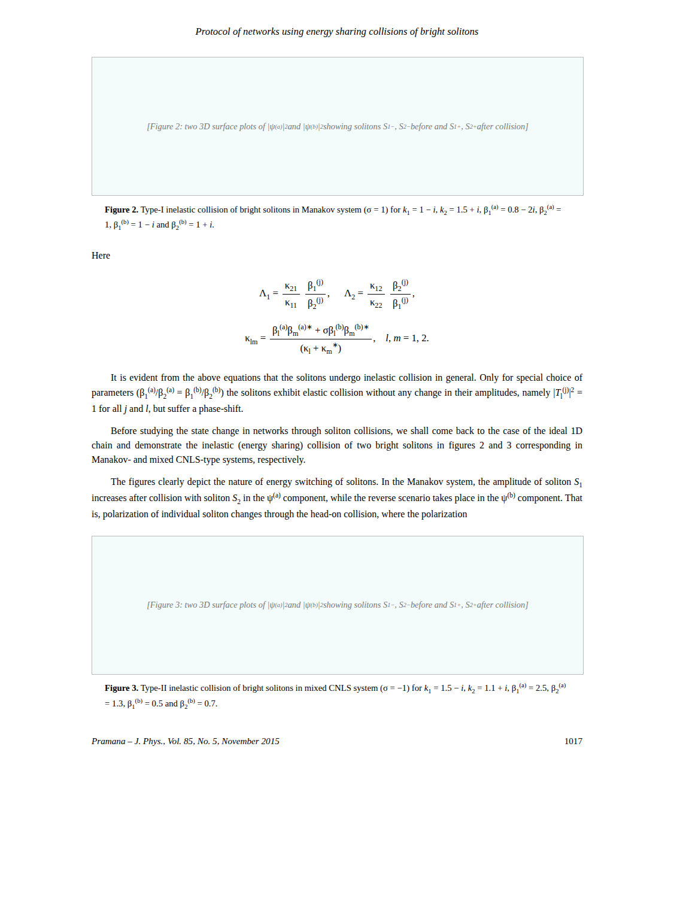Protocol of networks using energy sharing collisions of bright solitons
[Figure 2: two 3D surface plots of |ψ(a)|2 and |ψ(b)|2 showing solitons S1−, S2− before and S1+, S2+ after collision]
Figure 2. Type-I inelastic collision of bright solitons in Manakov system (σ = 1) for k1 = 1 − i, k2 = 1.5 + i, β1(a) = 0.8 − 2i, β2(a) = 1, β1(b) = 1 − i and β2(b) = 1 + i.
Here
Λ1 = κ21 κ11 β1(j) β2(j), Λ2 = κ12 κ22 β2(j) β1(j),
κlm = βl(a)βm(a)∗ + σβl(b)βm(b)∗ (κl + κm∗) , l, m = 1, 2.
It is evident from the above equations that the solitons undergo inelastic collision in general. Only for special choice of parameters (β1(a)/β2(a) = β1(b)/β2(b)) the solitons exhibit elastic collision without any change in their amplitudes, namely |Tl(j)|2 = 1 for all j and l, but suffer a phase-shift.
Before studying the state change in networks through soliton collisions, we shall come back to the case of the ideal 1D chain and demonstrate the inelastic (energy sharing) collision of two bright solitons in figures 2 and 3 corresponding in Manakov- and mixed CNLS-type systems, respectively.
The figures clearly depict the nature of energy switching of solitons. In the Manakov system, the amplitude of soliton S1 increases after collision with soliton S2 in the ψ(a) component, while the reverse scenario takes place in the ψ(b) component. That is, polarization of individual soliton changes through the head-on collision, where the polarization
[Figure 3: two 3D surface plots of |ψ(a)|2 and |ψ(b)|2 showing solitons S1−, S2− before and S1+, S2+ after collision]
Figure 3. Type-II inelastic collision of bright solitons in mixed CNLS system (σ = −1) for k1 = 1.5 − i, k2 = 1.1 + i, β1(a) = 2.5, β2(a) = 1.3, β1(b) = 0.5 and β2(b) = 0.7.
Pramana – J. Phys., Vol. 85, No. 5, November 2015 1017